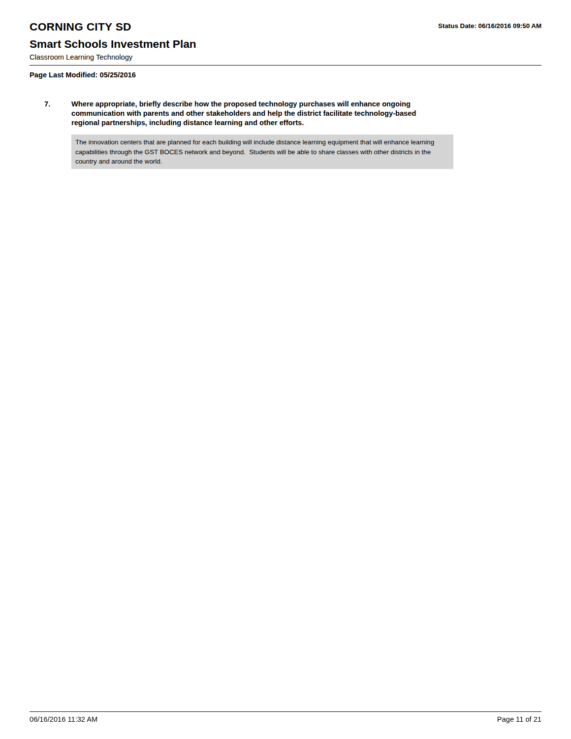CORNING CITY SD
Status Date: 06/16/2016 09:50 AM
Smart Schools Investment Plan
Classroom Learning Technology
Page Last Modified: 05/25/2016
7.
Where appropriate, briefly describe how the proposed technology purchases will enhance ongoing communication with parents and other stakeholders and help the district facilitate technology-based regional partnerships, including distance learning and other efforts.
The innovation centers that are planned for each building will include distance learning equipment that will enhance learning capabilities through the GST BOCES network and beyond. Students will be able to share classes with other districts in the country and around the world.
06/16/2016 11:32 AM
Page 11 of 21